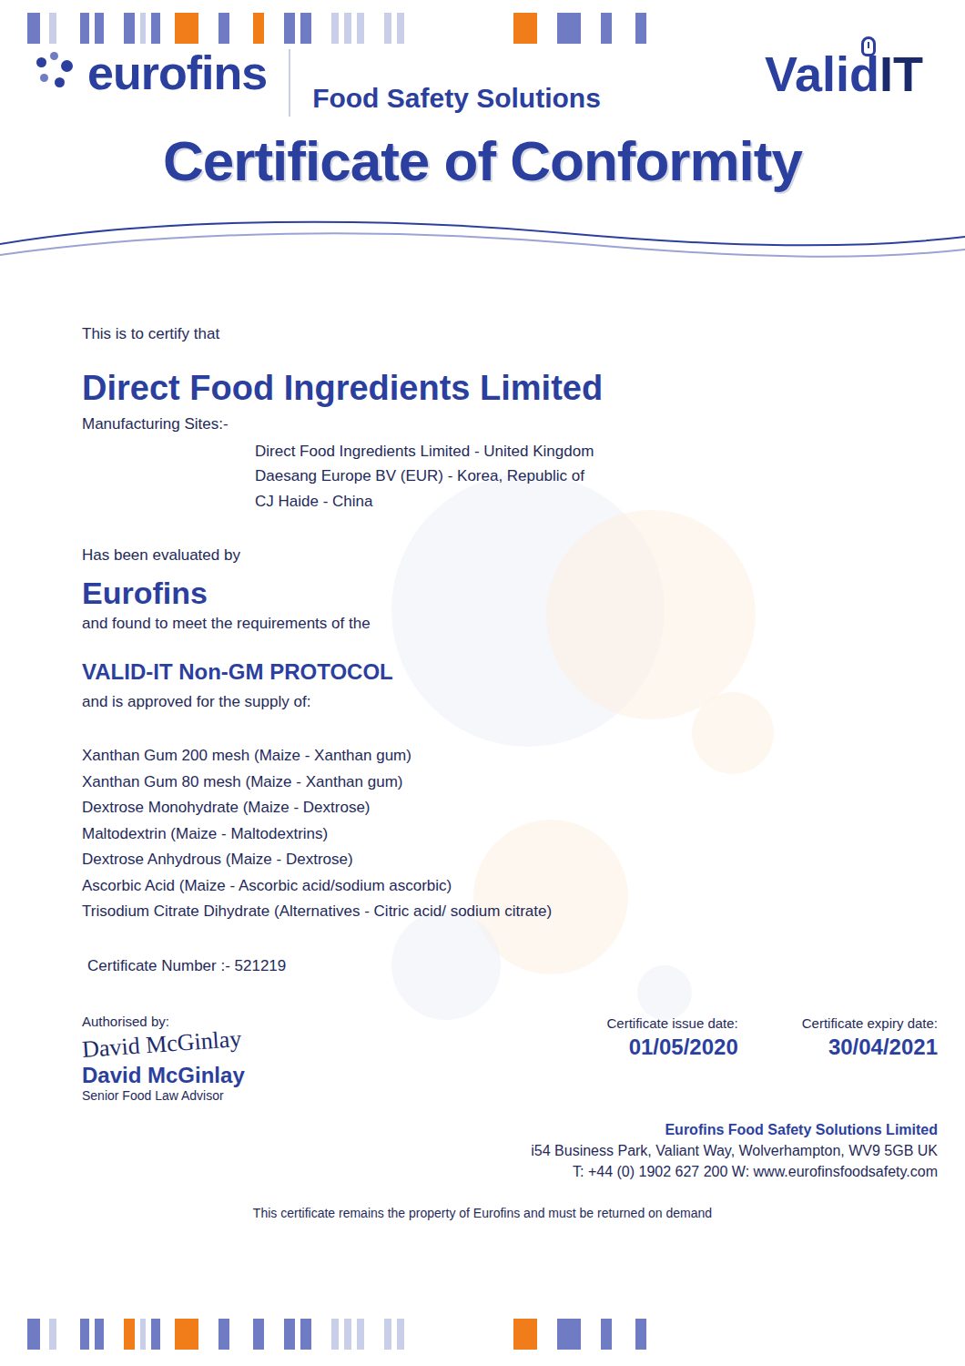eurofins
Food Safety Solutions
ValidIT
Certificate of Conformity
This is to certify that
Direct Food Ingredients Limited
Manufacturing Sites:-
Direct Food Ingredients Limited - United Kingdom
Daesang Europe BV (EUR) - Korea, Republic of
CJ Haide - China
Has been evaluated by
Eurofins
and found to meet the requirements of the
VALID-IT Non-GM PROTOCOL
and is approved for the supply of:
Xanthan Gum 200 mesh (Maize - Xanthan gum)
Xanthan Gum 80 mesh (Maize - Xanthan gum)
Dextrose Monohydrate (Maize - Dextrose)
Maltodextrin (Maize - Maltodextrins)
Dextrose Anhydrous (Maize - Dextrose)
Ascorbic Acid (Maize - Ascorbic acid/sodium ascorbic)
Trisodium Citrate Dihydrate (Alternatives - Citric acid/ sodium citrate)
Certificate Number :- 521219
Authorised by:
David McGinlay
David McGinlay
Senior Food Law Advisor
Certificate issue date:
01/05/2020
Certificate expiry date:
30/04/2021
Eurofins Food Safety Solutions Limited
i54 Business Park, Valiant Way, Wolverhampton, WV9 5GB UK
T: +44 (0) 1902 627 200 W: www.eurofinsfoodsafety.com
This certificate remains the property of Eurofins and must be returned on demand